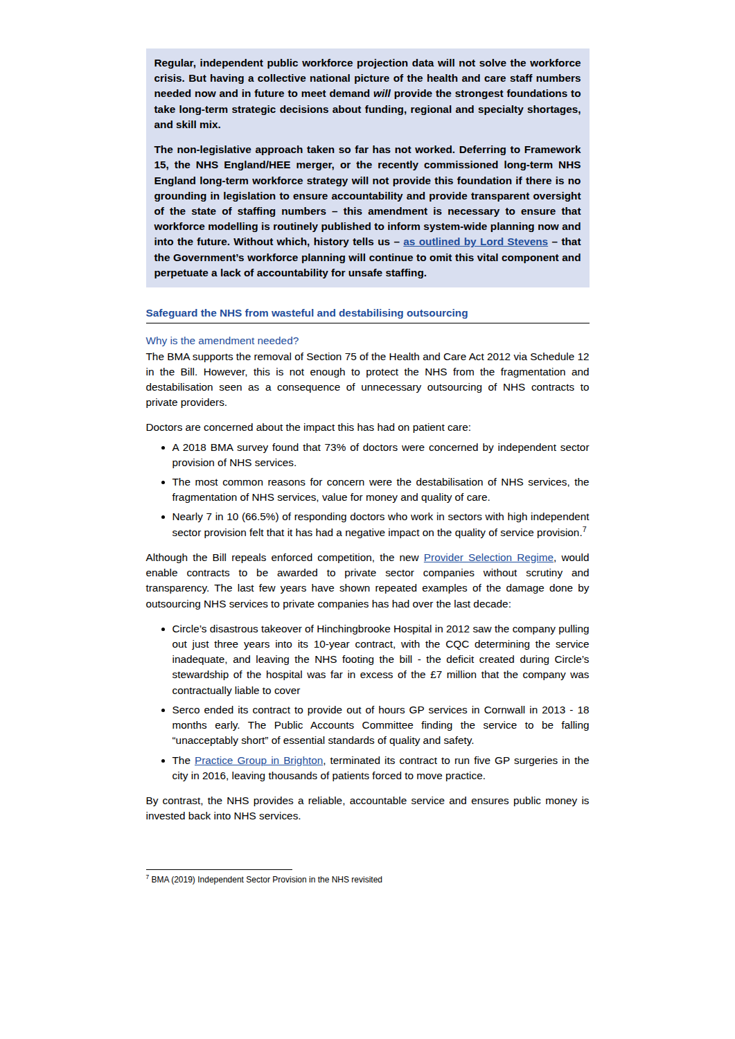Regular, independent public workforce projection data will not solve the workforce crisis. But having a collective national picture of the health and care staff numbers needed now and in future to meet demand will provide the strongest foundations to take long-term strategic decisions about funding, regional and specialty shortages, and skill mix.
The non-legislative approach taken so far has not worked. Deferring to Framework 15, the NHS England/HEE merger, or the recently commissioned long-term NHS England long-term workforce strategy will not provide this foundation if there is no grounding in legislation to ensure accountability and provide transparent oversight of the state of staffing numbers – this amendment is necessary to ensure that workforce modelling is routinely published to inform system-wide planning now and into the future. Without which, history tells us – as outlined by Lord Stevens – that the Government’s workforce planning will continue to omit this vital component and perpetuate a lack of accountability for unsafe staffing.
Safeguard the NHS from wasteful and destabilising outsourcing
Why is the amendment needed?
The BMA supports the removal of Section 75 of the Health and Care Act 2012 via Schedule 12 in the Bill. However, this is not enough to protect the NHS from the fragmentation and destabilisation seen as a consequence of unnecessary outsourcing of NHS contracts to private providers.
Doctors are concerned about the impact this has had on patient care:
A 2018 BMA survey found that 73% of doctors were concerned by independent sector provision of NHS services.
The most common reasons for concern were the destabilisation of NHS services, the fragmentation of NHS services, value for money and quality of care.
Nearly 7 in 10 (66.5%) of responding doctors who work in sectors with high independent sector provision felt that it has had a negative impact on the quality of service provision.7
Although the Bill repeals enforced competition, the new Provider Selection Regime, would enable contracts to be awarded to private sector companies without scrutiny and transparency. The last few years have shown repeated examples of the damage done by outsourcing NHS services to private companies has had over the last decade:
Circle’s disastrous takeover of Hinchingbrooke Hospital in 2012 saw the company pulling out just three years into its 10-year contract, with the CQC determining the service inadequate, and leaving the NHS footing the bill - the deficit created during Circle’s stewardship of the hospital was far in excess of the £7 million that the company was contractually liable to cover
Serco ended its contract to provide out of hours GP services in Cornwall in 2013 - 18 months early. The Public Accounts Committee finding the service to be falling “unacceptably short” of essential standards of quality and safety.
The Practice Group in Brighton, terminated its contract to run five GP surgeries in the city in 2016, leaving thousands of patients forced to move practice.
By contrast, the NHS provides a reliable, accountable service and ensures public money is invested back into NHS services.
7 BMA (2019) Independent Sector Provision in the NHS revisited